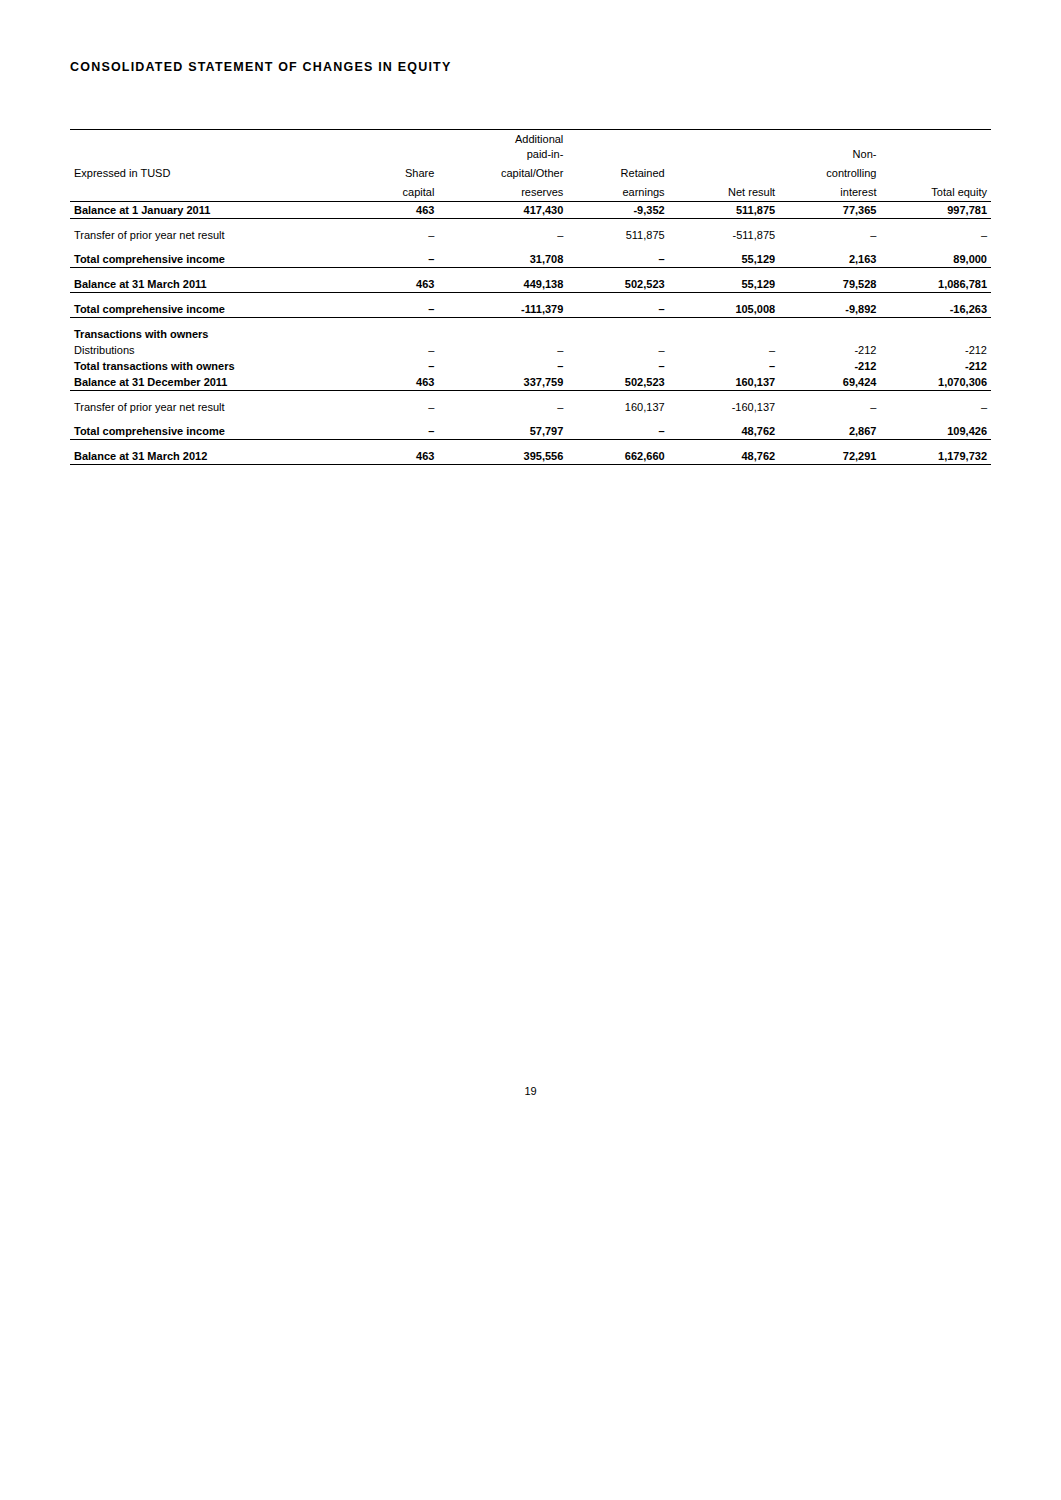CONSOLIDATED STATEMENT OF CHANGES IN EQUITY
| | | Additional paid-in- | | | Non- | |
| --- | --- | --- | --- | --- | --- | --- |
| Expressed in TUSD | Share | capital/Other | Retained | | controlling | |
| | capital | reserves | earnings | Net result | interest | Total equity |
| Balance at 1 January 2011 | 463 | 417,430 | -9,352 | 511,875 | 77,365 | 997,781 |
| Transfer of prior year net result | – | – | 511,875 | -511,875 | – | – |
| Total comprehensive income | – | 31,708 | – | 55,129 | 2,163 | 89,000 |
| Balance at 31 March 2011 | 463 | 449,138 | 502,523 | 55,129 | 79,528 | 1,086,781 |
| Total comprehensive income | – | -111,379 | – | 105,008 | -9,892 | -16,263 |
| Transactions with owners | | | | | | |
| Distributions | – | – | – | – | -212 | -212 |
| Total transactions with owners | – | – | – | – | -212 | -212 |
| Balance at 31 December 2011 | 463 | 337,759 | 502,523 | 160,137 | 69,424 | 1,070,306 |
| Transfer of prior year net result | – | – | 160,137 | -160,137 | – | – |
| Total comprehensive income | – | 57,797 | – | 48,762 | 2,867 | 109,426 |
| Balance at 31 March 2012 | 463 | 395,556 | 662,660 | 48,762 | 72,291 | 1,179,732 |
19